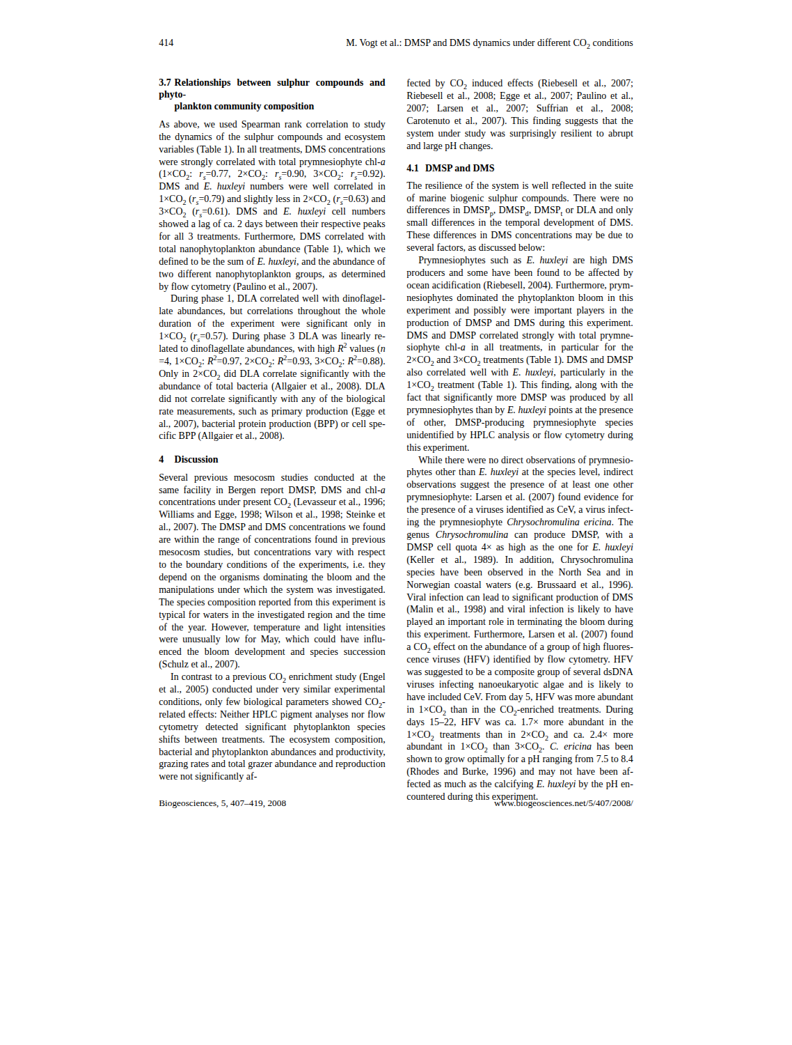414
M. Vogt et al.: DMSP and DMS dynamics under different CO2 conditions
3.7 Relationships between sulphur compounds and phyto-plankton community composition
As above, we used Spearman rank correlation to study the dynamics of the sulphur compounds and ecosystem variables (Table 1). In all treatments, DMS concentrations were strongly correlated with total prymnesiophyte chl-a (1×CO2: rs=0.77, 2×CO2: rs=0.90, 3×CO2: rs=0.92). DMS and E. huxleyi numbers were well correlated in 1×CO2 (rs=0.79) and slightly less in 2×CO2 (rs=0.63) and 3×CO2 (rs=0.61). DMS and E. huxleyi cell numbers showed a lag of ca. 2 days between their respective peaks for all 3 treatments. Furthermore, DMS correlated with total nanophytoplankton abundance (Table 1), which we defined to be the sum of E. huxleyi, and the abundance of two different nanophytoplankton groups, as determined by flow cytometry (Paulino et al., 2007).
During phase 1, DLA correlated well with dinoflagellate abundances, but correlations throughout the whole duration of the experiment were significant only in 1×CO2 (rs=0.57). During phase 3 DLA was linearly related to dinoflagellate abundances, with high R2 values (n =4, 1×CO2: R2=0.97, 2×CO2: R2=0.93, 3×CO2: R2=0.88). Only in 2×CO2 did DLA correlate significantly with the abundance of total bacteria (Allgaier et al., 2008). DLA did not correlate significantly with any of the biological rate measurements, such as primary production (Egge et al., 2007), bacterial protein production (BPP) or cell specific BPP (Allgaier et al., 2008).
4 Discussion
Several previous mesocosm studies conducted at the same facility in Bergen report DMSP, DMS and chl-a concentrations under present CO2 (Levasseur et al., 1996; Williams and Egge, 1998; Wilson et al., 1998; Steinke et al., 2007). The DMSP and DMS concentrations we found are within the range of concentrations found in previous mesocosm studies, but concentrations vary with respect to the boundary conditions of the experiments, i.e. they depend on the organisms dominating the bloom and the manipulations under which the system was investigated. The species composition reported from this experiment is typical for waters in the investigated region and the time of the year. However, temperature and light intensities were unusually low for May, which could have influenced the bloom development and species succession (Schulz et al., 2007).
In contrast to a previous CO2 enrichment study (Engel et al., 2005) conducted under very similar experimental conditions, only few biological parameters showed CO2-related effects: Neither HPLC pigment analyses nor flow cytometry detected significant phytoplankton species shifts between treatments. The ecosystem composition, bacterial and phytoplankton abundances and productivity, grazing rates and total grazer abundance and reproduction were not significantly af-
fected by CO2 induced effects (Riebesell et al., 2007; Riebesell et al., 2008; Egge et al., 2007; Paulino et al., 2007; Larsen et al., 2007; Suffrian et al., 2008; Carotenuto et al., 2007). This finding suggests that the system under study was surprisingly resilient to abrupt and large pH changes.
4.1 DMSP and DMS
The resilience of the system is well reflected in the suite of marine biogenic sulphur compounds. There were no differences in DMSPp, DMSPd, DMSPt or DLA and only small differences in the temporal development of DMS. These differences in DMS concentrations may be due to several factors, as discussed below:
Prymnesiophytes such as E. huxleyi are high DMS producers and some have been found to be affected by ocean acidification (Riebesell, 2004). Furthermore, prymnesiophytes dominated the phytoplankton bloom in this experiment and possibly were important players in the production of DMSP and DMS during this experiment. DMS and DMSP correlated strongly with total prymnesiophyte chl-a in all treatments, in particular for the 2×CO2 and 3×CO2 treatments (Table 1). DMS and DMSP also correlated well with E. huxleyi, particularly in the 1×CO2 treatment (Table 1). This finding, along with the fact that significantly more DMSP was produced by all prymnesiophytes than by E. huxleyi points at the presence of other, DMSP-producing prymnesiophyte species unidentified by HPLC analysis or flow cytometry during this experiment.
While there were no direct observations of prymnesiophytes other than E. huxleyi at the species level, indirect observations suggest the presence of at least one other prymnesiophyte: Larsen et al. (2007) found evidence for the presence of a viruses identified as CeV, a virus infecting the prymnesiophyte Chrysochromulina ericina. The genus Chrysochromulina can produce DMSP, with a DMSP cell quota 4× as high as the one for E. huxleyi (Keller et al., 1989). In addition, Chrysochromulina species have been observed in the North Sea and in Norwegian coastal waters (e.g. Brussaard et al., 1996). Viral infection can lead to significant production of DMS (Malin et al., 1998) and viral infection is likely to have played an important role in terminating the bloom during this experiment. Furthermore, Larsen et al. (2007) found a CO2 effect on the abundance of a group of high fluorescence viruses (HFV) identified by flow cytometry. HFV was suggested to be a composite group of several dsDNA viruses infecting nanoeukaryotic algae and is likely to have included CeV. From day 5, HFV was more abundant in 1×CO2 than in the CO2-enriched treatments. During days 15–22, HFV was ca. 1.7× more abundant in the 1×CO2 treatments than in 2×CO2 and ca. 2.4× more abundant in 1×CO2 than 3×CO2. C. ericina has been shown to grow optimally for a pH ranging from 7.5 to 8.4 (Rhodes and Burke, 1996) and may not have been affected as much as the calcifying E. huxleyi by the pH encountered during this experiment.
Biogeosciences, 5, 407–419, 2008
www.biogeosciences.net/5/407/2008/